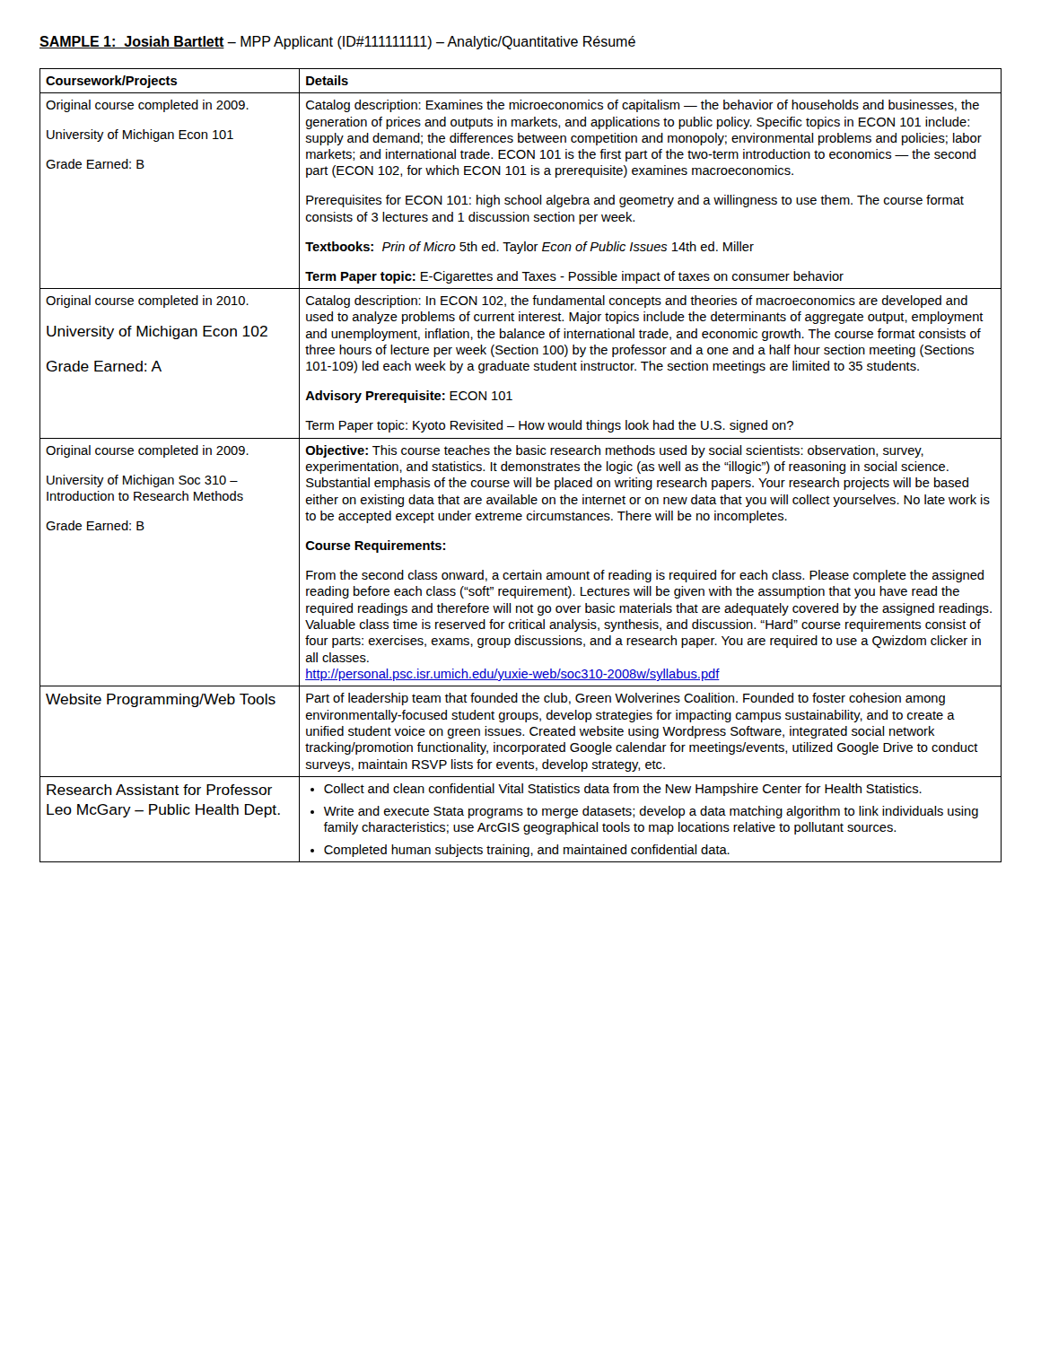SAMPLE 1: Josiah Bartlett – MPP Applicant (ID#111111111) – Analytic/Quantitative Résumé
| Coursework/Projects | Details |
| --- | --- |
| Original course completed in 2009. University of Michigan Econ 101 Grade Earned: B | Catalog description: Examines the microeconomics of capitalism — the behavior of households and businesses, the generation of prices and outputs in markets, and applications to public policy. Specific topics in ECON 101 include: supply and demand; the differences between competition and monopoly; environmental problems and policies; labor markets; and international trade. ECON 101 is the first part of the two-term introduction to economics — the second part (ECON 102, for which ECON 101 is a prerequisite) examines macroeconomics. Prerequisites for ECON 101: high school algebra and geometry and a willingness to use them. The course format consists of 3 lectures and 1 discussion section per week. Textbooks: Prin of Micro 5th ed. Taylor Econ of Public Issues 14th ed. Miller Term Paper topic: E-Cigarettes and Taxes - Possible impact of taxes on consumer behavior |
| Original course completed in 2010. University of Michigan Econ 102 Grade Earned: A | Catalog description: In ECON 102, the fundamental concepts and theories of macroeconomics are developed and used to analyze problems of current interest. Major topics include the determinants of aggregate output, employment and unemployment, inflation, the balance of international trade, and economic growth. The course format consists of three hours of lecture per week (Section 100) by the professor and a one and a half hour section meeting (Sections 101-109) led each week by a graduate student instructor. The section meetings are limited to 35 students. Advisory Prerequisite: ECON 101 Term Paper topic: Kyoto Revisited – How would things look had the U.S. signed on? |
| Original course completed in 2009. University of Michigan Soc 310 – Introduction to Research Methods Grade Earned: B | Objective: This course teaches the basic research methods used by social scientists: observation, survey, experimentation, and statistics. It demonstrates the logic (as well as the “illogic”) of reasoning in social science. Substantial emphasis of the course will be placed on writing research papers. Your research projects will be based either on existing data that are available on the internet or on new data that you will collect yourselves. No late work is to be accepted except under extreme circumstances. There will be no incompletes. Course Requirements: From the second class onward, a certain amount of reading is required for each class. Please complete the assigned reading before each class (“soft” requirement). Lectures will be given with the assumption that you have read the required readings and therefore will not go over basic materials that are adequately covered by the assigned readings. Valuable class time is reserved for critical analysis, synthesis, and discussion. “Hard” course requirements consist of four parts: exercises, exams, group discussions, and a research paper. You are required to use a Qwizdom clicker in all classes. http://personal.psc.isr.umich.edu/yuxie-web/soc310-2008w/syllabus.pdf |
| Website Programming/Web Tools | Part of leadership team that founded the club, Green Wolverines Coalition. Founded to foster cohesion among environmentally-focused student groups, develop strategies for impacting campus sustainability, and to create a unified student voice on green issues. Created website using Wordpress Software, integrated social network tracking/promotion functionality, incorporated Google calendar for meetings/events, utilized Google Drive to conduct surveys, maintain RSVP lists for events, develop strategy, etc. |
| Research Assistant for Professor Leo McGary – Public Health Dept. | Collect and clean confidential Vital Statistics data from the New Hampshire Center for Health Statistics. Write and execute Stata programs to merge datasets; develop a data matching algorithm to link individuals using family characteristics; use ArcGIS geographical tools to map locations relative to pollutant sources. Completed human subjects training, and maintained confidential data. |